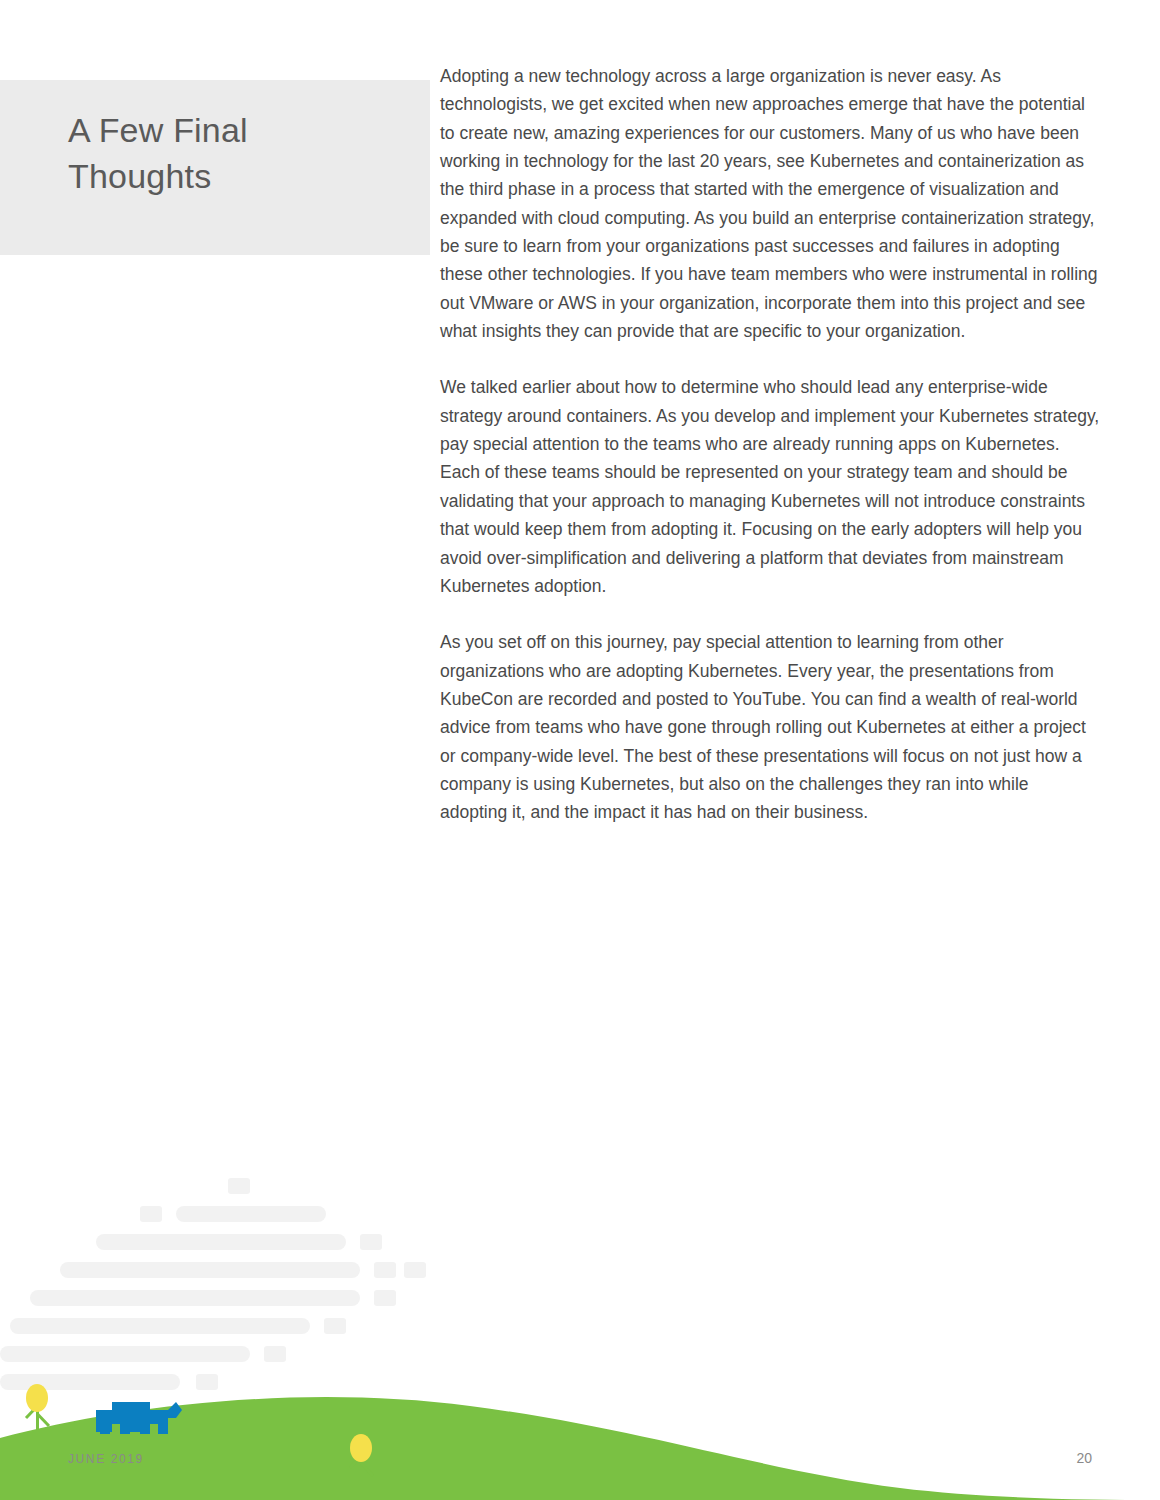A Few Final
Thoughts
Adopting a new technology across a large organization is never easy. As technologists, we get excited when new approaches emerge that have the potential to create new, amazing experiences for our customers. Many of us who have been working in technology for the last 20 years, see Kubernetes and containerization as the third phase in a process that started with the emergence of visualization and expanded with cloud computing. As you build an enterprise containerization strategy, be sure to learn from your organizations past successes and failures in adopting these other technologies. If you have team members who were instrumental in rolling out VMware or AWS in your organization, incorporate them into this project and see what insights they can provide that are specific to your organization.
We talked earlier about how to determine who should lead any enterprise-wide strategy around containers. As you develop and implement your Kubernetes strategy, pay special attention to the teams who are already running apps on Kubernetes. Each of these teams should be represented on your strategy team and should be validating that your approach to managing Kubernetes will not introduce constraints that would keep them from adopting it. Focusing on the early adopters will help you avoid over-simplification and delivering a platform that deviates from mainstream Kubernetes adoption.
As you set off on this journey, pay special attention to learning from other organizations who are adopting Kubernetes. Every year, the presentations from KubeCon are recorded and posted to YouTube. You can find a wealth of real-world advice from teams who have gone through rolling out Kubernetes at either a project or company-wide level. The best of these presentations will focus on not just how a company is using Kubernetes, but also on the challenges they ran into while adopting it, and the impact it has had on their business.
June 2019 20